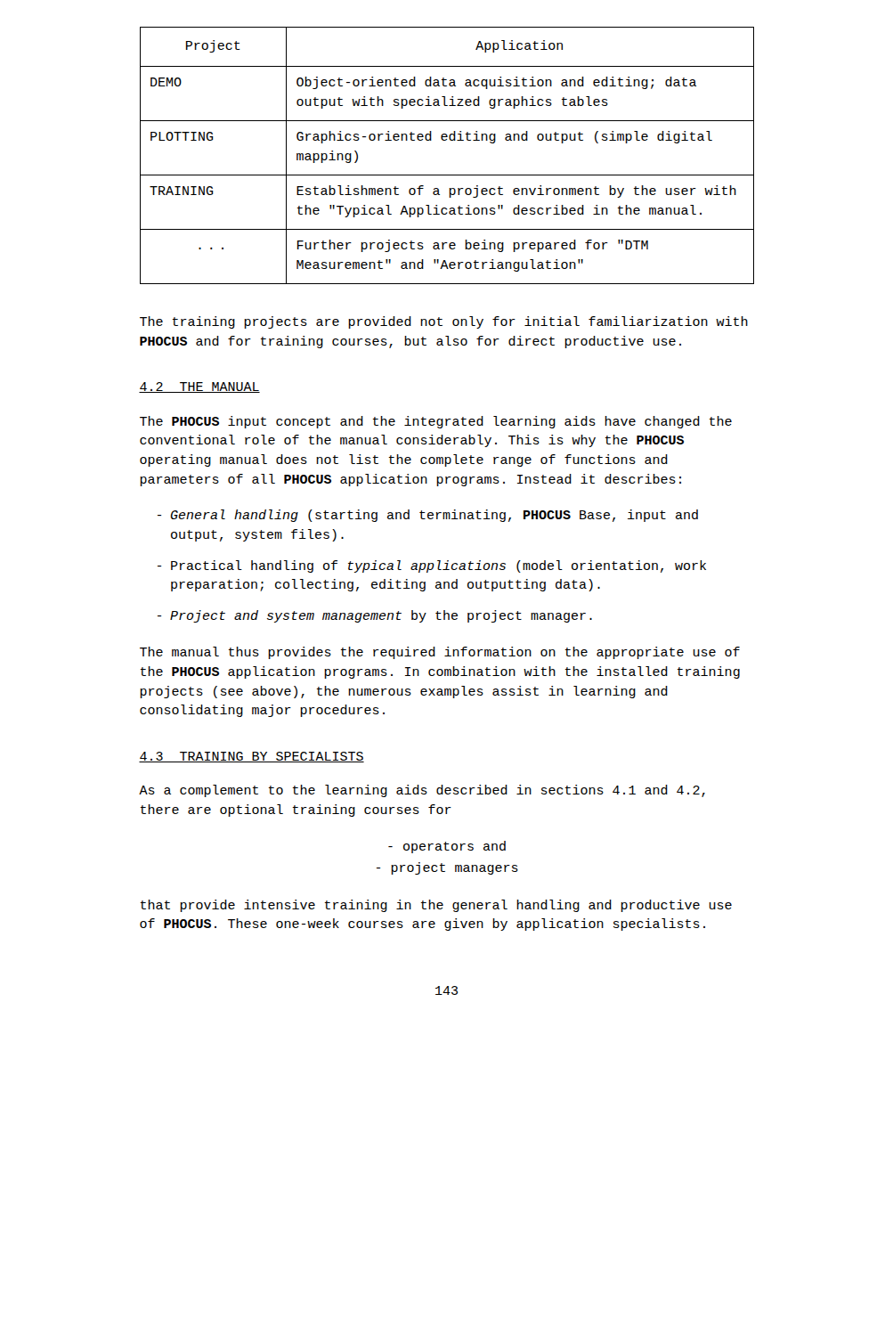| Project | Application |
| --- | --- |
| DEMO | Object-oriented data acquisition and editing; data output with specialized graphics tables |
| PLOTTING | Graphics-oriented editing and output (simple digital mapping) |
| TRAINING | Establishment of a project environment by the user with the "Typical Applications" described in the manual. |
| ... | Further projects are being prepared for "DTM Measurement" and "Aerotriangulation" |
The training projects are provided not only for initial familiarization with PHOCUS and for training courses, but also for direct productive use.
4.2 THE MANUAL
The PHOCUS input concept and the integrated learning aids have changed the conventional role of the manual considerably. This is why the PHOCUS operating manual does not list the complete range of functions and parameters of all PHOCUS application programs. Instead it describes:
General handling (starting and terminating, PHOCUS Base, input and output, system files).
Practical handling of typical applications (model orientation, work preparation; collecting, editing and outputting data).
Project and system management by the project manager.
The manual thus provides the required information on the appropriate use of the PHOCUS application programs. In combination with the installed training projects (see above), the numerous examples assist in learning and consolidating major procedures.
4.3 TRAINING BY SPECIALISTS
As a complement to the learning aids described in sections 4.1 and 4.2, there are optional training courses for
operators and
project managers
that provide intensive training in the general handling and productive use of PHOCUS. These one-week courses are given by application specialists.
143